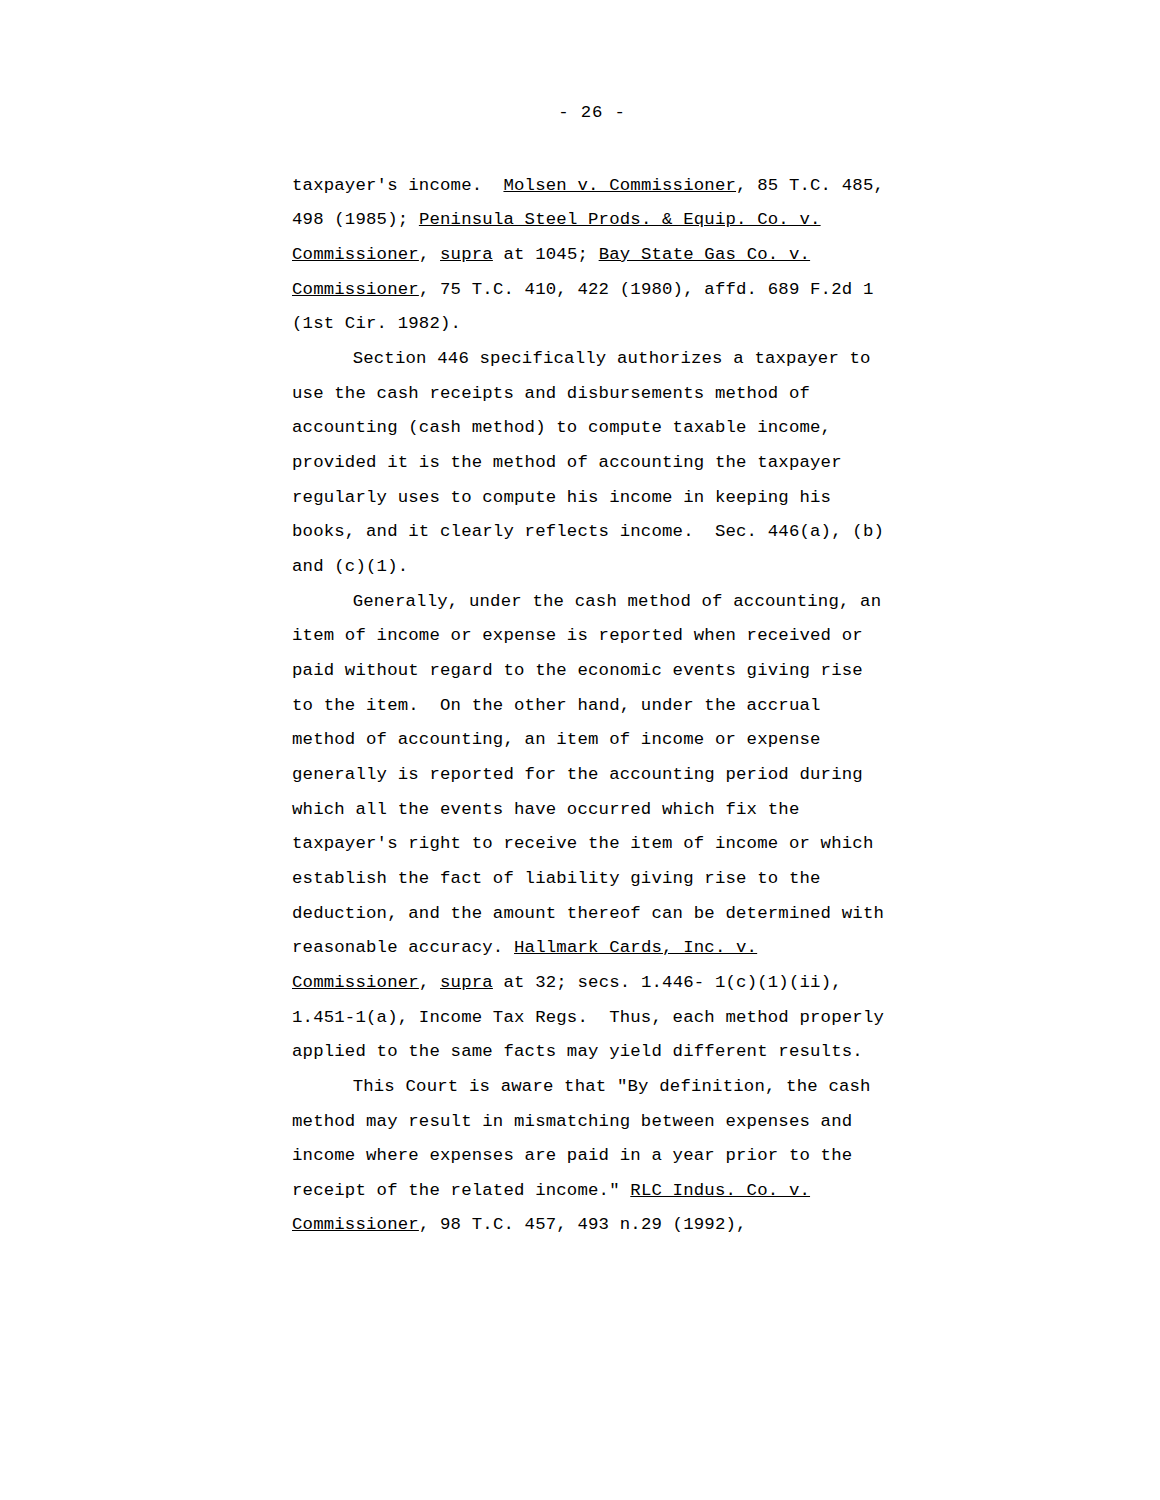- 26 -
taxpayer's income. Molsen v. Commissioner, 85 T.C. 485, 498 (1985); Peninsula Steel Prods. & Equip. Co. v. Commissioner, supra at 1045; Bay State Gas Co. v. Commissioner, 75 T.C. 410, 422 (1980), affd. 689 F.2d 1 (1st Cir. 1982).
Section 446 specifically authorizes a taxpayer to use the cash receipts and disbursements method of accounting (cash method) to compute taxable income, provided it is the method of accounting the taxpayer regularly uses to compute his income in keeping his books, and it clearly reflects income. Sec. 446(a), (b) and (c)(1).
Generally, under the cash method of accounting, an item of income or expense is reported when received or paid without regard to the economic events giving rise to the item. On the other hand, under the accrual method of accounting, an item of income or expense generally is reported for the accounting period during which all the events have occurred which fix the taxpayer's right to receive the item of income or which establish the fact of liability giving rise to the deduction, and the amount thereof can be determined with reasonable accuracy. Hallmark Cards, Inc. v. Commissioner, supra at 32; secs. 1.446- 1(c)(1)(ii), 1.451-1(a), Income Tax Regs. Thus, each method properly applied to the same facts may yield different results.
This Court is aware that "By definition, the cash method may result in mismatching between expenses and income where expenses are paid in a year prior to the receipt of the related income." RLC Indus. Co. v. Commissioner, 98 T.C. 457, 493 n.29 (1992),